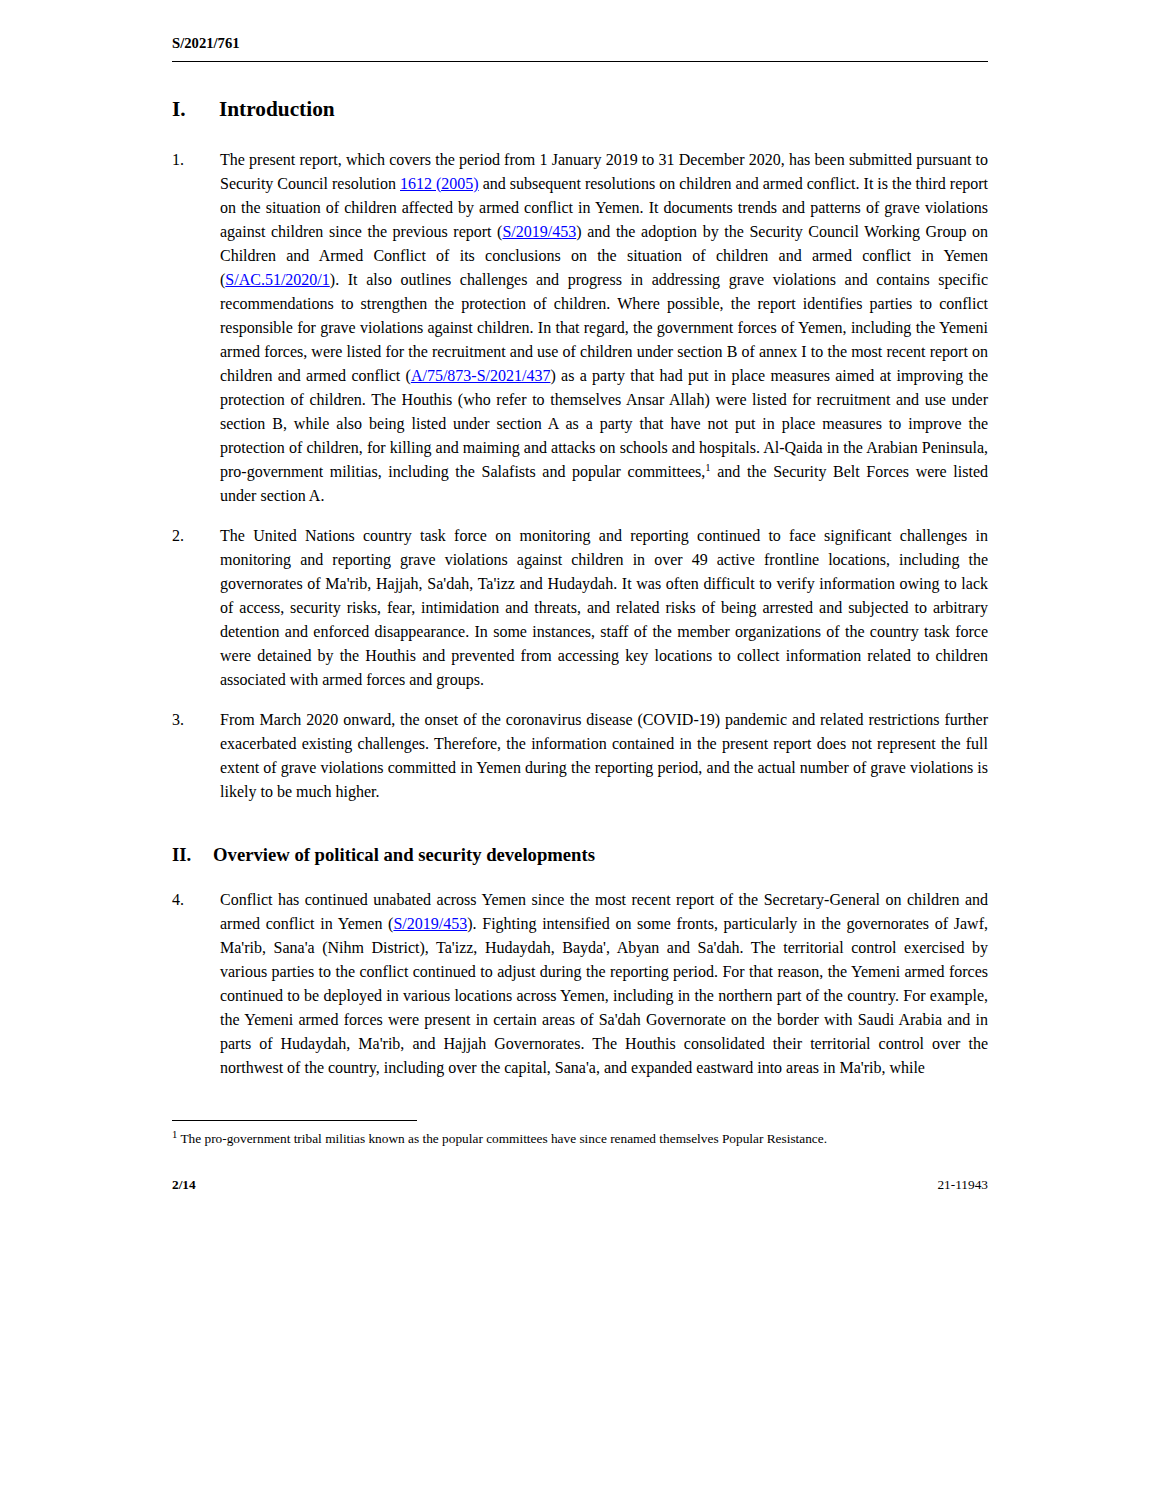S/2021/761
I. Introduction
1. The present report, which covers the period from 1 January 2019 to 31 December 2020, has been submitted pursuant to Security Council resolution 1612 (2005) and subsequent resolutions on children and armed conflict. It is the third report on the situation of children affected by armed conflict in Yemen. It documents trends and patterns of grave violations against children since the previous report (S/2019/453) and the adoption by the Security Council Working Group on Children and Armed Conflict of its conclusions on the situation of children and armed conflict in Yemen (S/AC.51/2020/1). It also outlines challenges and progress in addressing grave violations and contains specific recommendations to strengthen the protection of children. Where possible, the report identifies parties to conflict responsible for grave violations against children. In that regard, the government forces of Yemen, including the Yemeni armed forces, were listed for the recruitment and use of children under section B of annex I to the most recent report on children and armed conflict (A/75/873-S/2021/437) as a party that had put in place measures aimed at improving the protection of children. The Houthis (who refer to themselves Ansar Allah) were listed for recruitment and use under section B, while also being listed under section A as a party that have not put in place measures to improve the protection of children, for killing and maiming and attacks on schools and hospitals. Al-Qaida in the Arabian Peninsula, pro-government militias, including the Salafists and popular committees,1 and the Security Belt Forces were listed under section A.
2. The United Nations country task force on monitoring and reporting continued to face significant challenges in monitoring and reporting grave violations against children in over 49 active frontline locations, including the governorates of Ma'rib, Hajjah, Sa'dah, Ta'izz and Hudaydah. It was often difficult to verify information owing to lack of access, security risks, fear, intimidation and threats, and related risks of being arrested and subjected to arbitrary detention and enforced disappearance. In some instances, staff of the member organizations of the country task force were detained by the Houthis and prevented from accessing key locations to collect information related to children associated with armed forces and groups.
3. From March 2020 onward, the onset of the coronavirus disease (COVID-19) pandemic and related restrictions further exacerbated existing challenges. Therefore, the information contained in the present report does not represent the full extent of grave violations committed in Yemen during the reporting period, and the actual number of grave violations is likely to be much higher.
II. Overview of political and security developments
4. Conflict has continued unabated across Yemen since the most recent report of the Secretary-General on children and armed conflict in Yemen (S/2019/453). Fighting intensified on some fronts, particularly in the governorates of Jawf, Ma'rib, Sana'a (Nihm District), Ta'izz, Hudaydah, Bayda', Abyan and Sa'dah. The territorial control exercised by various parties to the conflict continued to adjust during the reporting period. For that reason, the Yemeni armed forces continued to be deployed in various locations across Yemen, including in the northern part of the country. For example, the Yemeni armed forces were present in certain areas of Sa'dah Governorate on the border with Saudi Arabia and in parts of Hudaydah, Ma'rib, and Hajjah Governorates. The Houthis consolidated their territorial control over the northwest of the country, including over the capital, Sana'a, and expanded eastward into areas in Ma'rib, while
1 The pro-government tribal militias known as the popular committees have since renamed themselves Popular Resistance.
2/14 21-11943